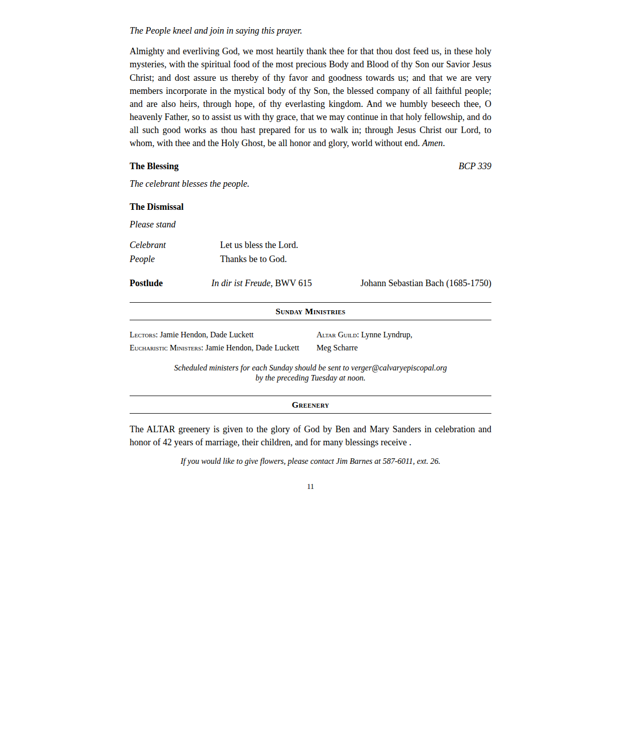The People kneel and join in saying this prayer.
Almighty and everliving God, we most heartily thank thee for that thou dost feed us, in these holy mysteries, with the spiritual food of the most precious Body and Blood of thy Son our Savior Jesus Christ; and dost assure us thereby of thy favor and goodness towards us; and that we are very members incorporate in the mystical body of thy Son, the blessed company of all faithful people; and are also heirs, through hope, of thy everlasting kingdom. And we humbly beseech thee, O heavenly Father, so to assist us with thy grace, that we may continue in that holy fellowship, and do all such good works as thou hast prepared for us to walk in; through Jesus Christ our Lord, to whom, with thee and the Holy Ghost, be all honor and glory, world without end. Amen.
The Blessing BCP 339
The celebrant blesses the people.
The Dismissal
Please stand
Celebrant
Let us bless the Lord.
People
Thanks be to God.
Postlude
In dir ist Freude, BWV 615
Johann Sebastian Bach (1685-1750)
Sunday Ministries
Lectors: Jamie Hendon, Dade Luckett
Eucharistic Ministers: Jamie Hendon, Dade Luckett
Altar Guild: Lynne Lyndrup,
Meg Scharre
Scheduled ministers for each Sunday should be sent to verger@calvaryepiscopal.org
by the preceding Tuesday at noon.
Greenery
The ALTAR greenery is given to the glory of God by Ben and Mary Sanders in celebration and honor of 42 years of marriage, their children, and for many blessings receive .
If you would like to give flowers, please contact Jim Barnes at 587-6011, ext. 26.
11